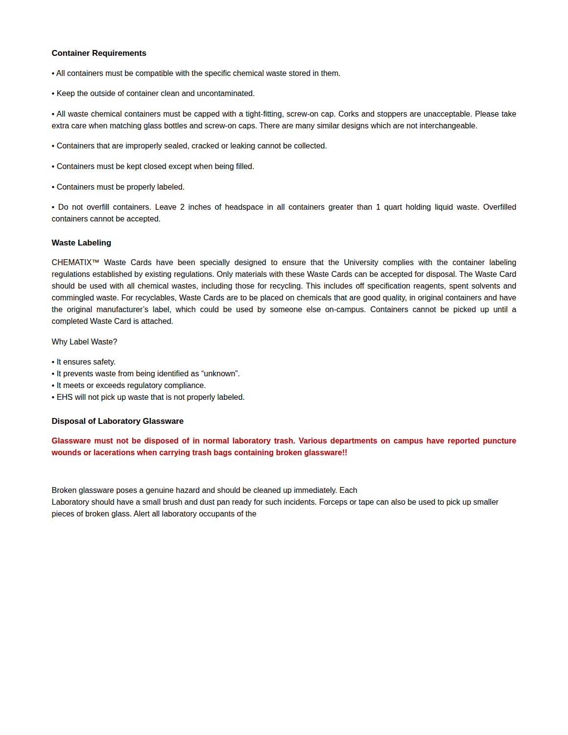Container Requirements
• All containers must be compatible with the specific chemical waste stored in them.
• Keep the outside of container clean and uncontaminated.
• All waste chemical containers must be capped with a tight-fitting, screw-on cap. Corks and stoppers are unacceptable. Please take extra care when matching glass bottles and screw-on caps. There are many similar designs which are not interchangeable.
• Containers that are improperly sealed, cracked or leaking cannot be collected.
• Containers must be kept closed except when being filled.
• Containers must be properly labeled.
• Do not overfill containers. Leave 2 inches of headspace in all containers greater than 1 quart holding liquid waste. Overfilled containers cannot be accepted.
Waste Labeling
CHEMATIX™ Waste Cards have been specially designed to ensure that the University complies with the container labeling regulations established by existing regulations. Only materials with these Waste Cards can be accepted for disposal. The Waste Card should be used with all chemical wastes, including those for recycling. This includes off specification reagents, spent solvents and commingled waste. For recyclables, Waste Cards are to be placed on chemicals that are good quality, in original containers and have the original manufacturer’s label, which could be used by someone else on‑campus. Containers cannot be picked up until a completed Waste Card is attached.
Why Label Waste?
• It ensures safety.
• It prevents waste from being identified as “unknown”.
• It meets or exceeds regulatory compliance.
• EHS will not pick up waste that is not properly labeled.
Disposal of Laboratory Glassware
Glassware must not be disposed of in normal laboratory trash. Various departments on campus have reported puncture wounds or lacerations when carrying trash bags containing broken glassware!!
Broken glassware poses a genuine hazard and should be cleaned up immediately. Each
Laboratory should have a small brush and dust pan ready for such incidents. Forceps or tape can also be used to pick up smaller pieces of broken glass. Alert all laboratory occupants of the